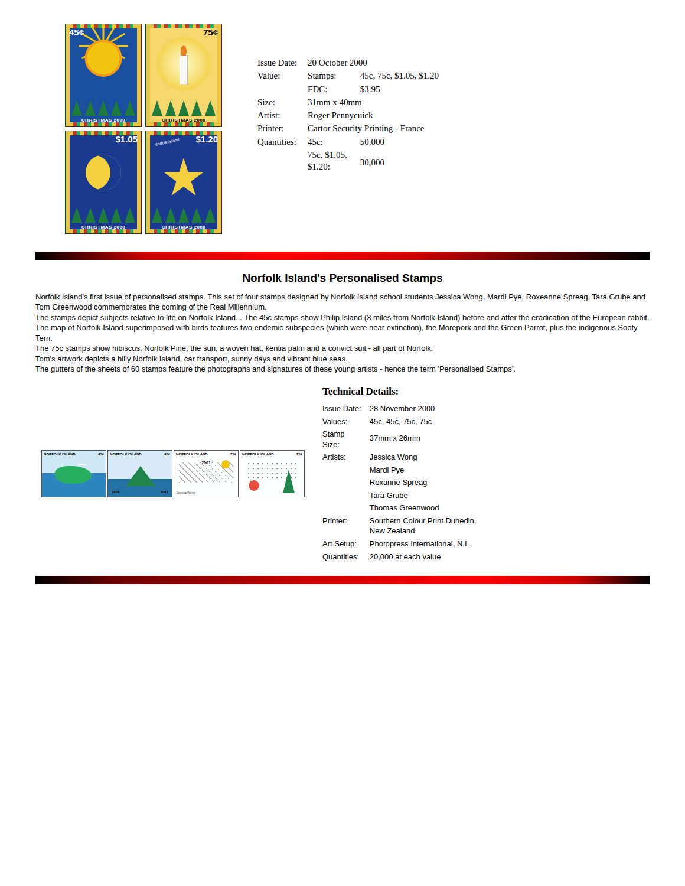45¢
CHRISTMAS 2000
75¢
CHRISTMAS 2000
$1.05
CHRISTMAS 2000
Norfolk Island
$1.20
CHRISTMAS 2000
| Issue Date: | 20 October 2000 |
| Value: | Stamps: | 45c, 75c, $1.05, $1.20 |
| | FDC: | $3.95 |
| Size: | 31mm x 40mm |
| Artist: | Roger Pennycuick |
| Printer: | Cartor Security Printing - France |
| Quantities: | 45c: | 50,000 |
| | 75c, $1.05, $1.20: | 30,000 |
Norfolk Island's Personalised Stamps
Norfolk Island's first issue of personalised stamps. This set of four stamps designed by Norfolk Island school students Jessica Wong, Mardi Pye, Roxeanne Spreag, Tara Grube and Tom Greenwood commemorates the coming of the Real Millennium.
The stamps depict subjects relative to life on Norfolk Island... The 45c stamps show Philip Island (3 miles from Norfolk Island) before and after the eradication of the European rabbit. The map of Norfolk Island superimposed with birds features two endemic subspecies (which were near extinction), the Morepork and the Green Parrot, plus the indigenous Sooty Tern.
The 75c stamps show hibiscus, Norfolk Pine, the sun, a woven hat, kentia palm and a convict suit - all part of Norfolk.
Tom's artwork depicts a hilly Norfolk Island, car transport, sunny days and vibrant blue seas.
The gutters of the sheets of 60 stamps feature the photographs and signatures of these young artists - hence the term 'Personalised Stamps'.
NORFOLK ISLAND 45¢
NORFOLK ISLAND 45¢
1825
2001
NORFOLK ISLAND 75¢
2001
Jessica Wong
NORFOLK ISLAND 75¢
Technical Details:
| Issue Date: | 28 November 2000 |
| Values: | 45c, 45c, 75c, 75c |
| Stamp Size: | 37mm x 26mm |
| Artists: | Jessica Wong |
| | Mardi Pye |
| | Roxanne Spreag |
| | Tara Grube |
| | Thomas Greenwood |
| Printer: | Southern Colour Print Dunedin, New Zealand |
| Art Setup: | Photopress International, N.I. |
| Quantities: | 20,000 at each value |